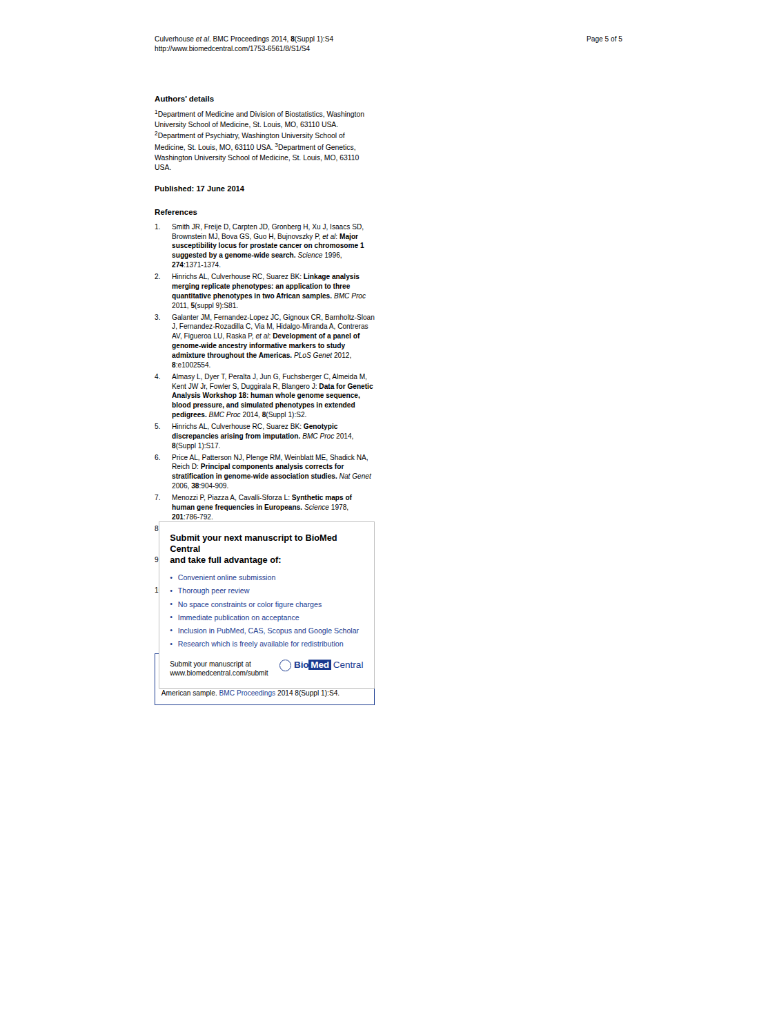Culverhouse et al. BMC Proceedings 2014, 8(Suppl 1):S4
http://www.biomedcentral.com/1753-6561/8/S1/S4
Page 5 of 5
Authors’ details
1Department of Medicine and Division of Biostatistics, Washington University School of Medicine, St. Louis, MO, 63110 USA. 2Department of Psychiatry, Washington University School of Medicine, St. Louis, MO, 63110 USA. 3Department of Genetics, Washington University School of Medicine, St. Louis, MO, 63110 USA.
Published: 17 June 2014
References
1. Smith JR, Freije D, Carpten JD, Gronberg H, Xu J, Isaacs SD, Brownstein MJ, Bova GS, Guo H, Bujnovszky P, et al: Major susceptibility locus for prostate cancer on chromosome 1 suggested by a genome-wide search. Science 1996, 274:1371-1374.
2. Hinrichs AL, Culverhouse RC, Suarez BK: Linkage analysis merging replicate phenotypes: an application to three quantitative phenotypes in two African samples. BMC Proc 2011, 5(suppl 9):S81.
3. Galanter JM, Fernandez-Lopez JC, Gignoux CR, Barnholtz-Sloan J, Fernandez-Rozadilla C, Via M, Hidalgo-Miranda A, Contreras AV, Figueroa LU, Raska P, et al: Development of a panel of genome-wide ancestry informative markers to study admixture throughout the Americas. PLoS Genet 2012, 8:e1002554.
4. Almasy L, Dyer T, Peralta J, Jun G, Fuchsberger C, Almeida M, Kent JW Jr, Fowler S, Duggirala R, Blangero J: Data for Genetic Analysis Workshop 18: human whole genome sequence, blood pressure, and simulated phenotypes in extended pedigrees. BMC Proc 2014, 8(Suppl 1):S2.
5. Hinrichs AL, Culverhouse RC, Suarez BK: Genotypic discrepancies arising from imputation. BMC Proc 2014, 8(Suppl 1):S17.
6. Price AL, Patterson NJ, Plenge RM, Weinblatt ME, Shadick NA, Reich D: Principal components analysis corrects for stratification in genome-wide association studies. Nat Genet 2006, 38:904-909.
7. Menozzi P, Piazza A, Cavalli-Sforza L: Synthetic maps of human gene frequencies in Europeans. Science 1978, 201:786-792.
8. Suarez BK, Crouse JD, O’Rourke DH: Genetic variation in North Amerindian populations: the geography of gene frequencies. Am J Phys Anthropol 1985, 67:217-232.
9. Novembre J, Johnson T, Bryc K, Kutalik Z, Boyko AR, Auton A, Indap A, King KS, Bergmann S, Nelson MR, et al: Genes mirror geography within Europe. Nature 2008, 456:98-101.
10. Suarez BK, Duan J, Sanders AR, Hinrichs AL, Jin CH, Hou C, Buccola NG, Hale N, Weilbaecher AN, Nertney DA, et al: Genome-wide linkage scan of 409 European-ancestry and African American families with schizophrenia: suggestive evidence of linkage at 8p23.3-p21.2 and 11p13.1-q14.1 in the combined sample. Am J Hum Genet 2006, 78:315-333.
doi:10.1186/1753-6561-8-S1-S4
Cite this article as: Culverhouse et al.: Identifying cryptic population structure in multigenerational pedigrees in a Mexican American sample. BMC Proceedings 2014 8(Suppl 1):S4.
Submit your next manuscript to BioMed Central
and take full advantage of:
Convenient online submission
Thorough peer review
No space constraints or color figure charges
Immediate publication on acceptance
Inclusion in PubMed, CAS, Scopus and Google Scholar
Research which is freely available for redistribution
Submit your manuscript at
www.biomedcentral.com/submit
Bio Med Central